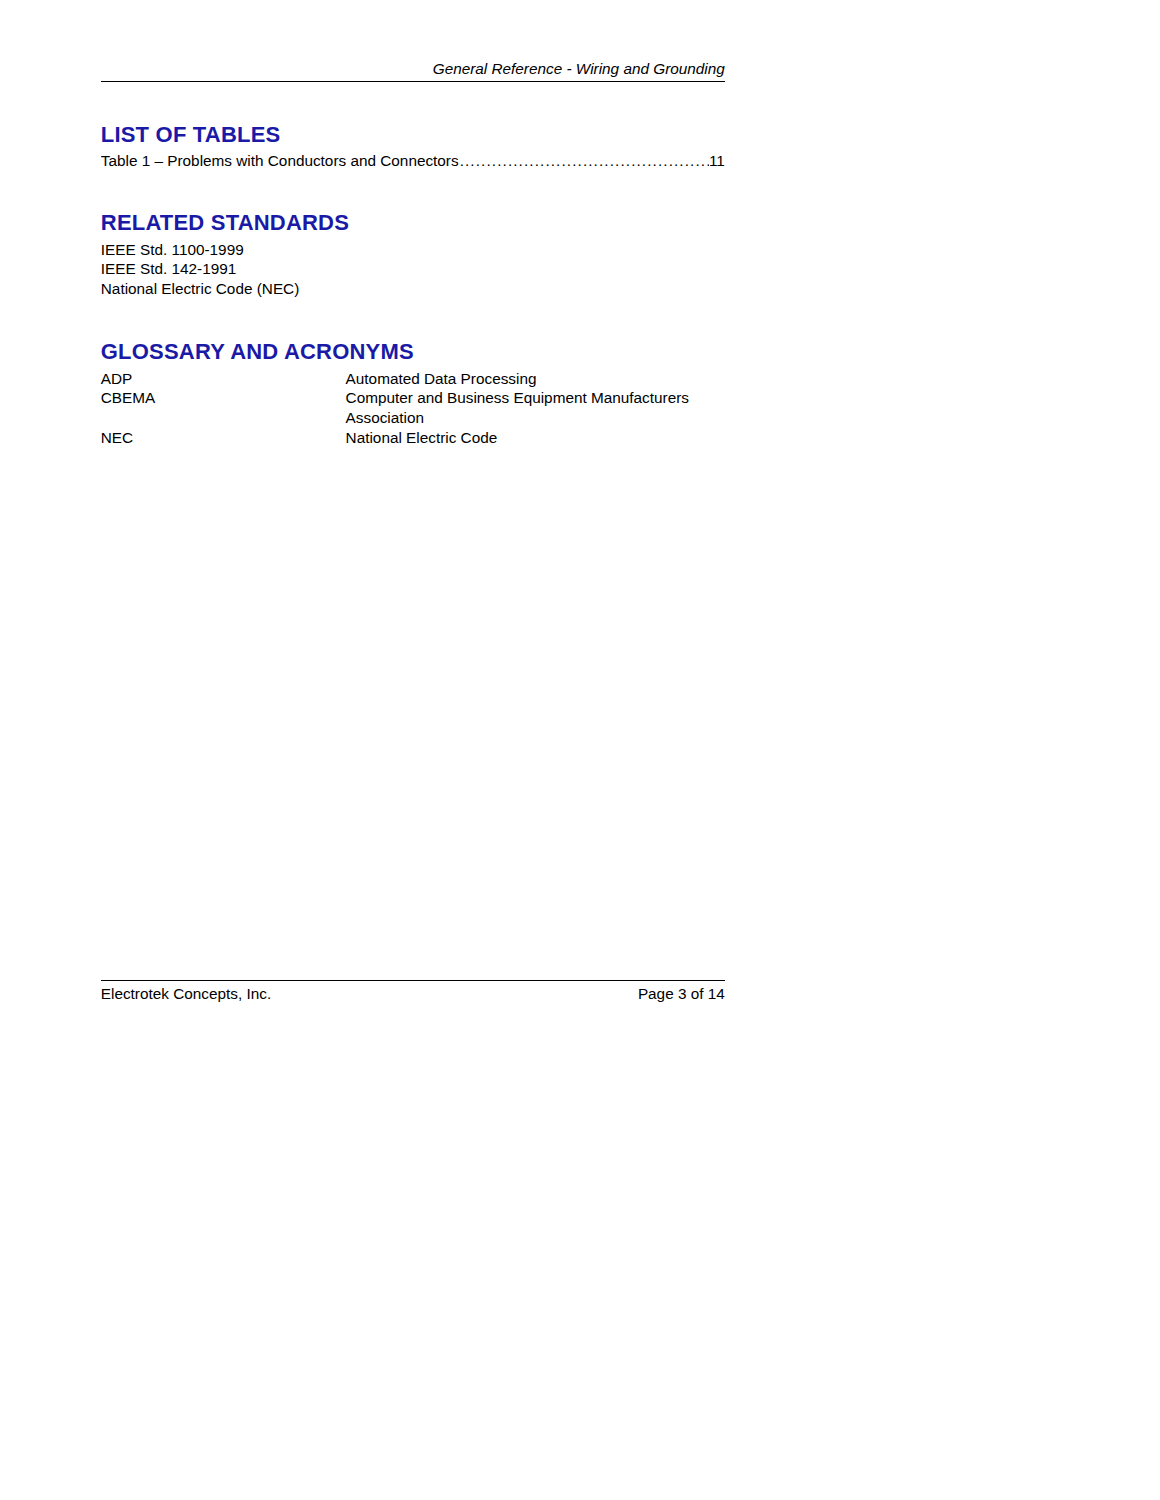General Reference - Wiring and Grounding
LIST OF TABLES
Table 1 – Problems with Conductors and Connectors ................................................................................ 11
RELATED STANDARDS
IEEE Std. 1100-1999
IEEE Std. 142-1991
National Electric Code (NEC)
GLOSSARY AND ACRONYMS
| ADP | Automated Data Processing |
| CBEMA | Computer and Business Equipment Manufacturers Association |
| NEC | National Electric Code |
Electrotek Concepts, Inc. Page 3 of 14